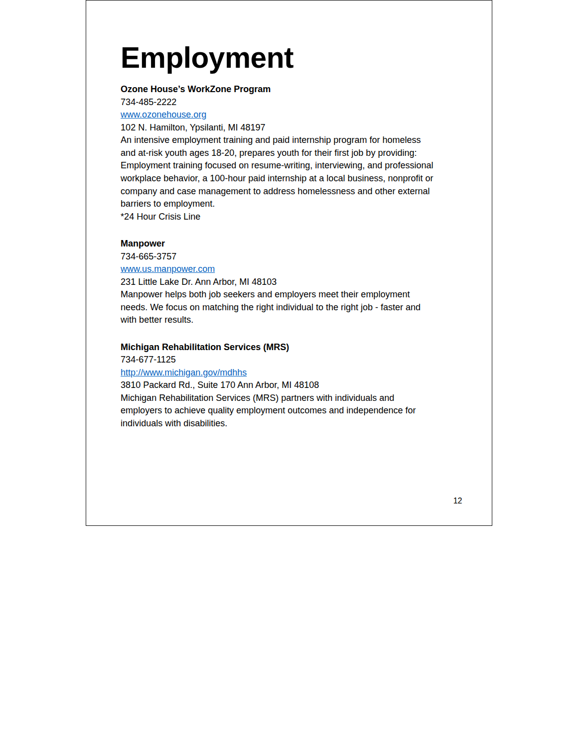Employment
Ozone House’s WorkZone Program
734-485-2222
www.ozonehouse.org
102 N. Hamilton, Ypsilanti, MI 48197
An intensive employment training and paid internship program for homeless and at-risk youth ages 18-20, prepares youth for their first job by providing: Employment training focused on resume-writing, interviewing, and professional workplace behavior, a 100-hour paid internship at a local business, nonprofit or company and case management to address homelessness and other external barriers to employment.
*24 Hour Crisis Line
Manpower
734-665-3757
www.us.manpower.com
231 Little Lake Dr. Ann Arbor, MI 48103
Manpower helps both job seekers and employers meet their employment needs. We focus on matching the right individual to the right job - faster and with better results.
Michigan Rehabilitation Services (MRS)
734-677-1125
http://www.michigan.gov/mdhhs
3810 Packard Rd., Suite 170 Ann Arbor, MI 48108
Michigan Rehabilitation Services (MRS) partners with individuals and employers to achieve quality employment outcomes and independence for individuals with disabilities.
12